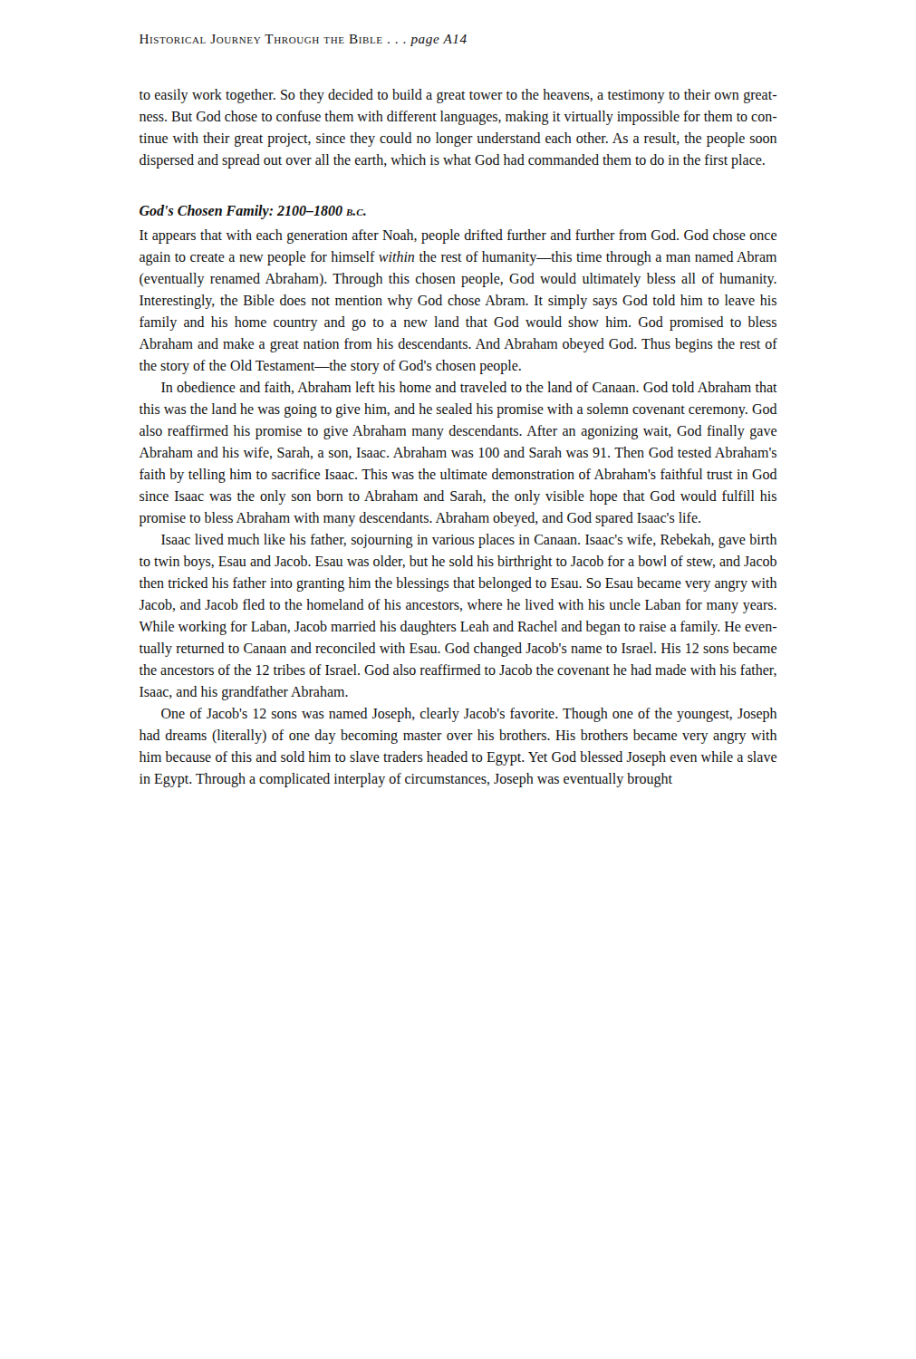Historical Journey Through the Bible . . . page A14
to easily work together. So they decided to build a great tower to the heavens, a testimony to their own greatness. But God chose to confuse them with different languages, making it virtually impossible for them to continue with their great project, since they could no longer understand each other. As a result, the people soon dispersed and spread out over all the earth, which is what God had commanded them to do in the first place.
God's Chosen Family: 2100–1800 b.c.
It appears that with each generation after Noah, people drifted further and further from God. God chose once again to create a new people for himself within the rest of humanity—this time through a man named Abram (eventually renamed Abraham). Through this chosen people, God would ultimately bless all of humanity. Interestingly, the Bible does not mention why God chose Abram. It simply says God told him to leave his family and his home country and go to a new land that God would show him. God promised to bless Abraham and make a great nation from his descendants. And Abraham obeyed God. Thus begins the rest of the story of the Old Testament—the story of God's chosen people.
In obedience and faith, Abraham left his home and traveled to the land of Canaan. God told Abraham that this was the land he was going to give him, and he sealed his promise with a solemn covenant ceremony. God also reaffirmed his promise to give Abraham many descendants. After an agonizing wait, God finally gave Abraham and his wife, Sarah, a son, Isaac. Abraham was 100 and Sarah was 91. Then God tested Abraham's faith by telling him to sacrifice Isaac. This was the ultimate demonstration of Abraham's faithful trust in God since Isaac was the only son born to Abraham and Sarah, the only visible hope that God would fulfill his promise to bless Abraham with many descendants. Abraham obeyed, and God spared Isaac's life.
Isaac lived much like his father, sojourning in various places in Canaan. Isaac's wife, Rebekah, gave birth to twin boys, Esau and Jacob. Esau was older, but he sold his birthright to Jacob for a bowl of stew, and Jacob then tricked his father into granting him the blessings that belonged to Esau. So Esau became very angry with Jacob, and Jacob fled to the homeland of his ancestors, where he lived with his uncle Laban for many years. While working for Laban, Jacob married his daughters Leah and Rachel and began to raise a family. He eventually returned to Canaan and reconciled with Esau. God changed Jacob's name to Israel. His 12 sons became the ancestors of the 12 tribes of Israel. God also reaffirmed to Jacob the covenant he had made with his father, Isaac, and his grandfather Abraham.
One of Jacob's 12 sons was named Joseph, clearly Jacob's favorite. Though one of the youngest, Joseph had dreams (literally) of one day becoming master over his brothers. His brothers became very angry with him because of this and sold him to slave traders headed to Egypt. Yet God blessed Joseph even while a slave in Egypt. Through a complicated interplay of circumstances, Joseph was eventually brought